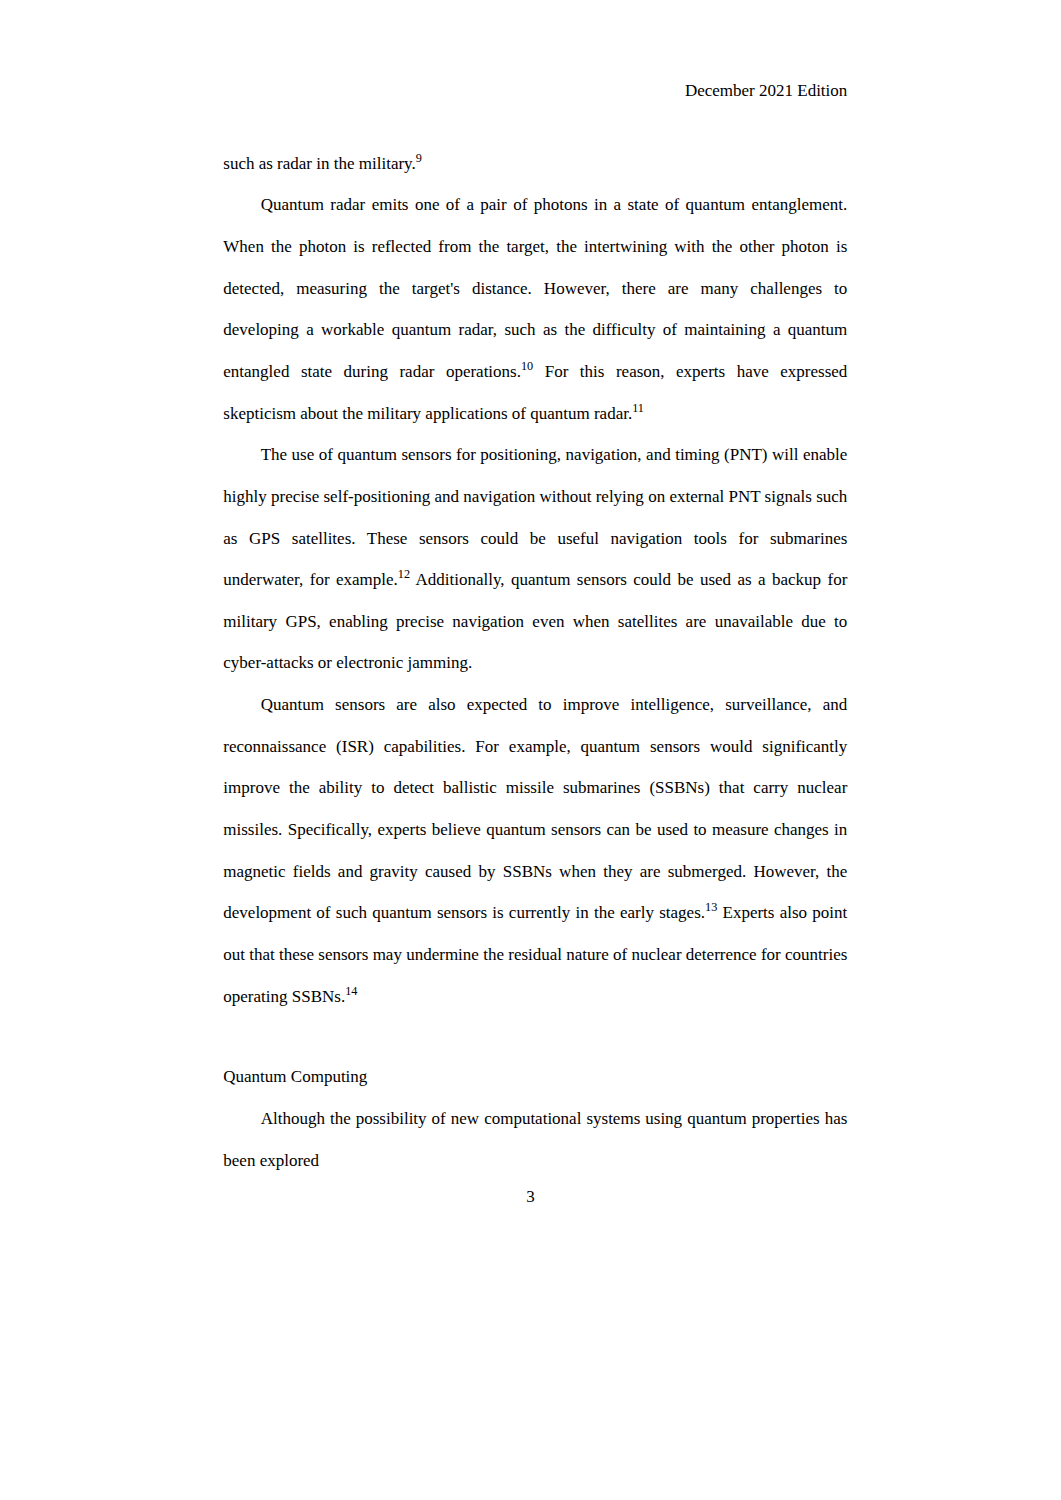December 2021 Edition
such as radar in the military.9
Quantum radar emits one of a pair of photons in a state of quantum entanglement. When the photon is reflected from the target, the intertwining with the other photon is detected, measuring the target's distance. However, there are many challenges to developing a workable quantum radar, such as the difficulty of maintaining a quantum entangled state during radar operations.10 For this reason, experts have expressed skepticism about the military applications of quantum radar.11
The use of quantum sensors for positioning, navigation, and timing (PNT) will enable highly precise self-positioning and navigation without relying on external PNT signals such as GPS satellites. These sensors could be useful navigation tools for submarines underwater, for example.12 Additionally, quantum sensors could be used as a backup for military GPS, enabling precise navigation even when satellites are unavailable due to cyber-attacks or electronic jamming.
Quantum sensors are also expected to improve intelligence, surveillance, and reconnaissance (ISR) capabilities. For example, quantum sensors would significantly improve the ability to detect ballistic missile submarines (SSBNs) that carry nuclear missiles. Specifically, experts believe quantum sensors can be used to measure changes in magnetic fields and gravity caused by SSBNs when they are submerged. However, the development of such quantum sensors is currently in the early stages.13 Experts also point out that these sensors may undermine the residual nature of nuclear deterrence for countries operating SSBNs.14
Quantum Computing
Although the possibility of new computational systems using quantum properties has been explored
3